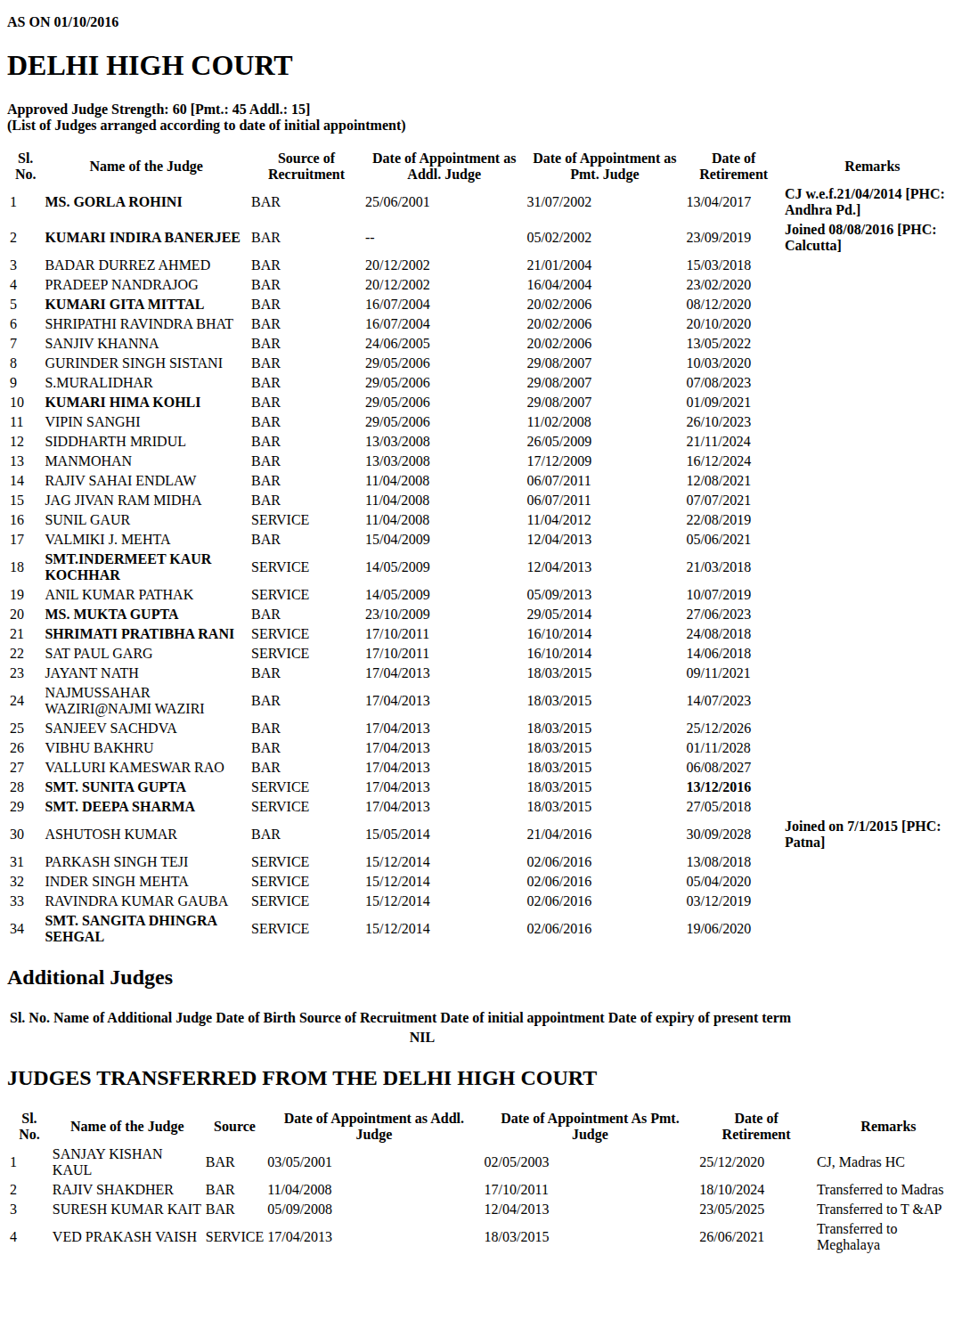AS ON 01/10/2016
DELHI HIGH COURT
Approved Judge Strength: 60 [Pmt.: 45 Addl.: 15]
(List of Judges arranged according to date of initial appointment)
| Sl. No. | Name of the Judge | Source of Recruitment | Date of Appointment as Addl. Judge | Date of Appointment as Pmt. Judge | Date of Retirement | Remarks |
| --- | --- | --- | --- | --- | --- | --- |
| 1 | MS. GORLA ROHINI | BAR | 25/06/2001 | 31/07/2002 | 13/04/2017 | CJ w.e.f.21/04/2014 [PHC: Andhra Pd.] |
| 2 | KUMARI INDIRA BANERJEE | BAR | -- | 05/02/2002 | 23/09/2019 | Joined 08/08/2016 [PHC: Calcutta] |
| 3 | BADAR DURREZ AHMED | BAR | 20/12/2002 | 21/01/2004 | 15/03/2018 | |
| 4 | PRADEEP NANDRAJOG | BAR | 20/12/2002 | 16/04/2004 | 23/02/2020 | |
| 5 | KUMARI GITA MITTAL | BAR | 16/07/2004 | 20/02/2006 | 08/12/2020 | |
| 6 | SHRIPATHI RAVINDRA BHAT | BAR | 16/07/2004 | 20/02/2006 | 20/10/2020 | |
| 7 | SANJIV KHANNA | BAR | 24/06/2005 | 20/02/2006 | 13/05/2022 | |
| 8 | GURINDER SINGH SISTANI | BAR | 29/05/2006 | 29/08/2007 | 10/03/2020 | |
| 9 | S.MURALIDHAR | BAR | 29/05/2006 | 29/08/2007 | 07/08/2023 | |
| 10 | KUMARI HIMA KOHLI | BAR | 29/05/2006 | 29/08/2007 | 01/09/2021 | |
| 11 | VIPIN SANGHI | BAR | 29/05/2006 | 11/02/2008 | 26/10/2023 | |
| 12 | SIDDHARTH MRIDUL | BAR | 13/03/2008 | 26/05/2009 | 21/11/2024 | |
| 13 | MANMOHAN | BAR | 13/03/2008 | 17/12/2009 | 16/12/2024 | |
| 14 | RAJIV SAHAI ENDLAW | BAR | 11/04/2008 | 06/07/2011 | 12/08/2021 | |
| 15 | JAG JIVAN RAM MIDHA | BAR | 11/04/2008 | 06/07/2011 | 07/07/2021 | |
| 16 | SUNIL GAUR | SERVICE | 11/04/2008 | 11/04/2012 | 22/08/2019 | |
| 17 | VALMIKI J. MEHTA | BAR | 15/04/2009 | 12/04/2013 | 05/06/2021 | |
| 18 | SMT.INDERMEET KAUR KOCHHAR | SERVICE | 14/05/2009 | 12/04/2013 | 21/03/2018 | |
| 19 | ANIL KUMAR PATHAK | SERVICE | 14/05/2009 | 05/09/2013 | 10/07/2019 | |
| 20 | MS. MUKTA GUPTA | BAR | 23/10/2009 | 29/05/2014 | 27/06/2023 | |
| 21 | SHRIMATI PRATIBHA RANI | SERVICE | 17/10/2011 | 16/10/2014 | 24/08/2018 | |
| 22 | SAT PAUL GARG | SERVICE | 17/10/2011 | 16/10/2014 | 14/06/2018 | |
| 23 | JAYANT NATH | BAR | 17/04/2013 | 18/03/2015 | 09/11/2021 | |
| 24 | NAJMUSSAHAR WAZIRI@NAJMI WAZIRI | BAR | 17/04/2013 | 18/03/2015 | 14/07/2023 | |
| 25 | SANJEEV SACHDVA | BAR | 17/04/2013 | 18/03/2015 | 25/12/2026 | |
| 26 | VIBHU BAKHRU | BAR | 17/04/2013 | 18/03/2015 | 01/11/2028 | |
| 27 | VALLURI KAMESWAR RAO | BAR | 17/04/2013 | 18/03/2015 | 06/08/2027 | |
| 28 | SMT. SUNITA GUPTA | SERVICE | 17/04/2013 | 18/03/2015 | 13/12/2016 | |
| 29 | SMT. DEEPA SHARMA | SERVICE | 17/04/2013 | 18/03/2015 | 27/05/2018 | |
| 30 | ASHUTOSH KUMAR | BAR | 15/05/2014 | 21/04/2016 | 30/09/2028 | Joined on 7/1/2015 [PHC: Patna] |
| 31 | PARKASH SINGH TEJI | SERVICE | 15/12/2014 | 02/06/2016 | 13/08/2018 | |
| 32 | INDER SINGH MEHTA | SERVICE | 15/12/2014 | 02/06/2016 | 05/04/2020 | |
| 33 | RAVINDRA KUMAR GAUBA | SERVICE | 15/12/2014 | 02/06/2016 | 03/12/2019 | |
| 34 | SMT. SANGITA DHINGRA SEHGAL | SERVICE | 15/12/2014 | 02/06/2016 | 19/06/2020 | |
Additional Judges
| Sl. No. | Name of Additional Judge | Date of Birth | Source of Recruitment | Date of initial appointment | Date of expiry of present term | |
| --- | --- | --- | --- | --- | --- | --- |
| | NIL | |
JUDGES TRANSFERRED FROM THE DELHI HIGH COURT
| Sl. No. | Name of the Judge | Source | Date of Appointment as Addl. Judge | Date of Appointment As Pmt. Judge | Date of Retirement | Remarks |
| --- | --- | --- | --- | --- | --- | --- |
| 1 | SANJAY KISHAN KAUL | BAR | 03/05/2001 | 02/05/2003 | 25/12/2020 | CJ, Madras HC |
| 2 | RAJIV SHAKDHER | BAR | 11/04/2008 | 17/10/2011 | 18/10/2024 | Transferred to Madras |
| 3 | SURESH KUMAR KAIT | BAR | 05/09/2008 | 12/04/2013 | 23/05/2025 | Transferred to T &AP |
| 4 | VED PRAKASH VAISH | SERVICE | 17/04/2013 | 18/03/2015 | 26/06/2021 | Transferred to Meghalaya |